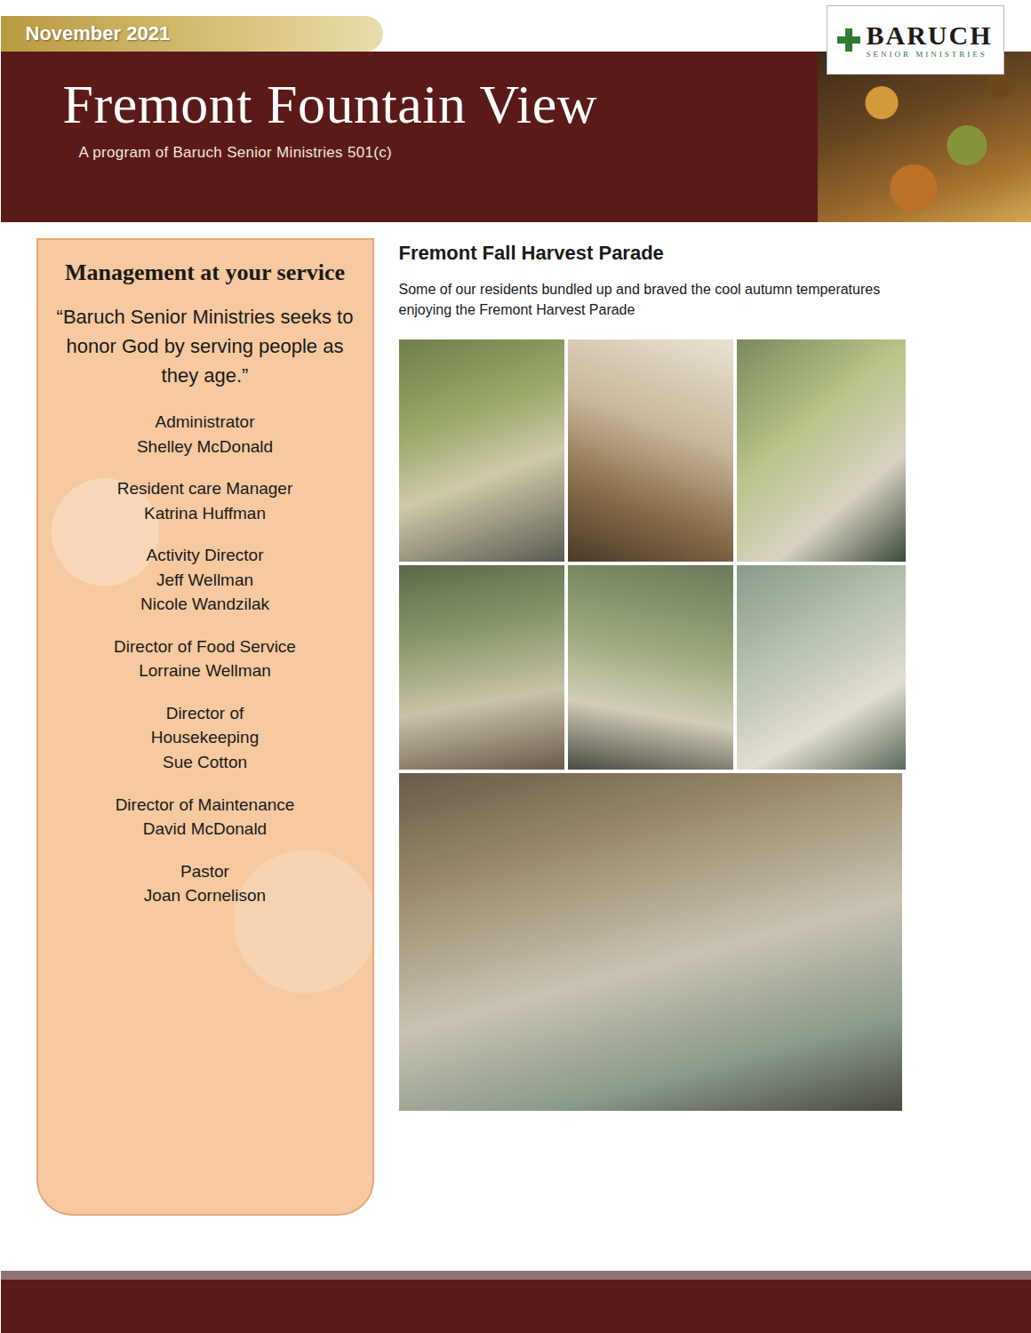November 2021
Fremont Fountain View
A program of Baruch Senior Ministries 501(c)
BARUCH SENIOR MINISTRIES
Management at your service
“Baruch Senior Ministries seeks to honor God by serving people as they age.”
Administrator Shelley McDonald
Resident care Manager Katrina Huffman
Activity Director Jeff Wellman Nicole Wandzilak
Director of Food Service Lorraine Wellman
Director of Housekeeping Sue Cotton
Director of Maintenance David McDonald
Pastor Joan Cornelison
Fremont Fall Harvest Parade
Some of our residents bundled up and braved the cool autumn temperatures enjoying the Fremont Harvest Parade